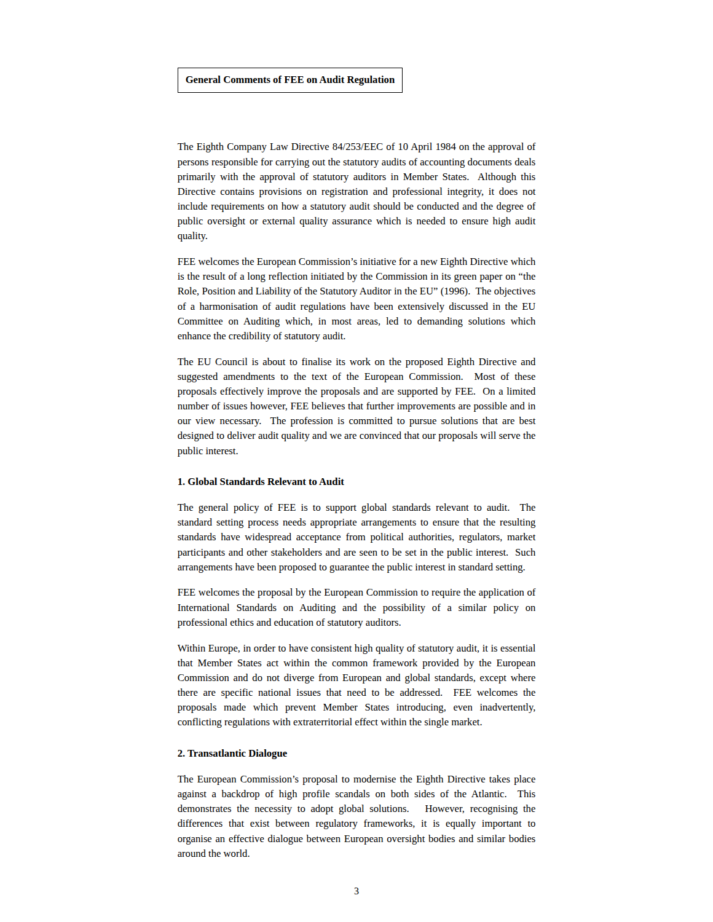General Comments of FEE on Audit Regulation
The Eighth Company Law Directive 84/253/EEC of 10 April 1984 on the approval of persons responsible for carrying out the statutory audits of accounting documents deals primarily with the approval of statutory auditors in Member States. Although this Directive contains provisions on registration and professional integrity, it does not include requirements on how a statutory audit should be conducted and the degree of public oversight or external quality assurance which is needed to ensure high audit quality.
FEE welcomes the European Commission’s initiative for a new Eighth Directive which is the result of a long reflection initiated by the Commission in its green paper on “the Role, Position and Liability of the Statutory Auditor in the EU” (1996). The objectives of a harmonisation of audit regulations have been extensively discussed in the EU Committee on Auditing which, in most areas, led to demanding solutions which enhance the credibility of statutory audit.
The EU Council is about to finalise its work on the proposed Eighth Directive and suggested amendments to the text of the European Commission. Most of these proposals effectively improve the proposals and are supported by FEE. On a limited number of issues however, FEE believes that further improvements are possible and in our view necessary. The profession is committed to pursue solutions that are best designed to deliver audit quality and we are convinced that our proposals will serve the public interest.
1. Global Standards Relevant to Audit
The general policy of FEE is to support global standards relevant to audit. The standard setting process needs appropriate arrangements to ensure that the resulting standards have widespread acceptance from political authorities, regulators, market participants and other stakeholders and are seen to be set in the public interest. Such arrangements have been proposed to guarantee the public interest in standard setting.
FEE welcomes the proposal by the European Commission to require the application of International Standards on Auditing and the possibility of a similar policy on professional ethics and education of statutory auditors.
Within Europe, in order to have consistent high quality of statutory audit, it is essential that Member States act within the common framework provided by the European Commission and do not diverge from European and global standards, except where there are specific national issues that need to be addressed. FEE welcomes the proposals made which prevent Member States introducing, even inadvertently, conflicting regulations with extraterritorial effect within the single market.
2. Transatlantic Dialogue
The European Commission’s proposal to modernise the Eighth Directive takes place against a backdrop of high profile scandals on both sides of the Atlantic. This demonstrates the necessity to adopt global solutions. However, recognising the differences that exist between regulatory frameworks, it is equally important to organise an effective dialogue between European oversight bodies and similar bodies around the world.
3